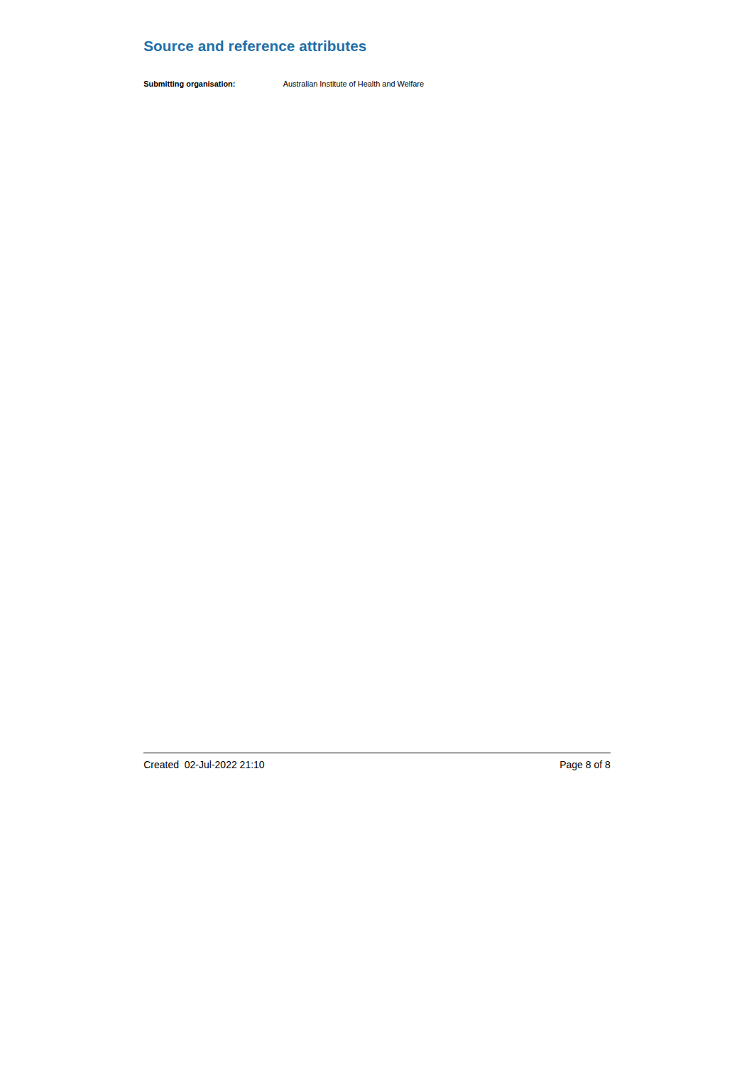Source and reference attributes
Submitting organisation: Australian Institute of Health and Welfare
Created 02-Jul-2022 21:10
Page 8 of 8